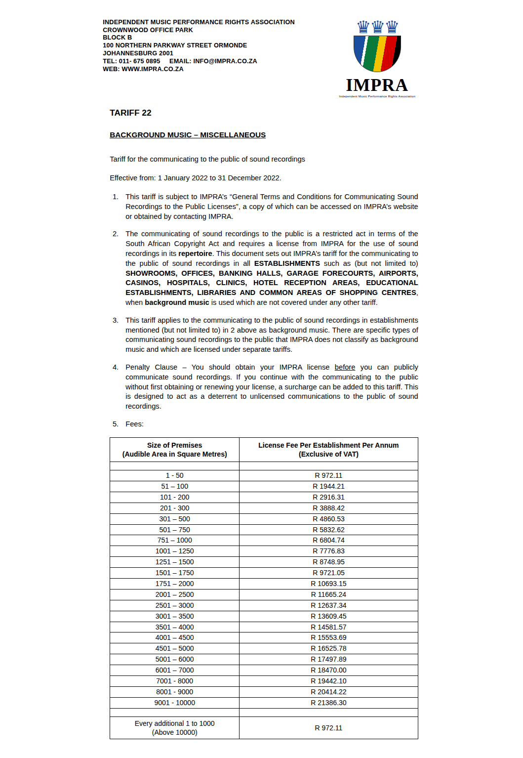INDEPENDENT MUSIC PERFORMANCE RIGHTS ASSOCIATION
CROWNWOOD OFFICE PARK
BLOCK B
100 NORTHERN PARKWAY STREET ORMONDE
JOHANNESBURG 2001
TEL: 011- 675 0895 EMAIL: INFO@IMPRA.CO.ZA
WEB: WWW.IMPRA.CO.ZA
♛♛♛
IMPRA
Independent Music Performance Rights Association
TARIFF 22
BACKGROUND MUSIC – MISCELLANEOUS
Tariff for the communicating to the public of sound recordings
Effective from: 1 January 2022 to 31 December 2022.
This tariff is subject to IMPRA’s “General Terms and Conditions for Communicating Sound Recordings to the Public Licenses”, a copy of which can be accessed on IMPRA’s website or obtained by contacting IMPRA.
The communicating of sound recordings to the public is a restricted act in terms of the South African Copyright Act and requires a license from IMPRA for the use of sound recordings in its repertoire. This document sets out IMPRA’s tariff for the communicating to the public of sound recordings in all ESTABLISHMENTS such as (but not limited to) SHOWROOMS, OFFICES, BANKING HALLS, GARAGE FORECOURTS, AIRPORTS, CASINOS, HOSPITALS, CLINICS, HOTEL RECEPTION AREAS, EDUCATIONAL ESTABLISHMENTS, LIBRARIES AND COMMON AREAS OF SHOPPING CENTRES, when background music is used which are not covered under any other tariff.
This tariff applies to the communicating to the public of sound recordings in establishments mentioned (but not limited to) in 2 above as background music. There are specific types of communicating sound recordings to the public that IMPRA does not classify as background music and which are licensed under separate tariffs.
Penalty Clause – You should obtain your IMPRA license before you can publicly communicate sound recordings. If you continue with the communicating to the public without first obtaining or renewing your license, a surcharge can be added to this tariff. This is designed to act as a deterrent to unlicensed communications to the public of sound recordings.
Fees:
| Size of Premises (Audible Area in Square Metres) | License Fee Per Establishment Per Annum (Exclusive of VAT) |
| --- | --- |
| 1 - 50 | R 972.11 |
| 51 – 100 | R 1944.21 |
| 101 - 200 | R 2916.31 |
| 201 - 300 | R 3888.42 |
| 301 – 500 | R 4860.53 |
| 501 – 750 | R 5832.62 |
| 751 – 1000 | R 6804.74 |
| 1001 – 1250 | R 7776.83 |
| 1251 – 1500 | R 8748.95 |
| 1501 – 1750 | R 9721.05 |
| 1751 – 2000 | R 10693.15 |
| 2001 – 2500 | R 11665.24 |
| 2501 – 3000 | R 12637.34 |
| 3001 – 3500 | R 13609.45 |
| 3501 – 4000 | R 14581.57 |
| 4001 – 4500 | R 15553.69 |
| 4501 – 5000 | R 16525.78 |
| 5001 – 6000 | R 17497.89 |
| 6001 – 7000 | R 18470.00 |
| 7001 - 8000 | R 19442.10 |
| 8001 - 9000 | R 20414.22 |
| 9001 - 10000 | R 21386.30 |
| Every additional 1 to 1000 (Above 10000) | R 972.11 |